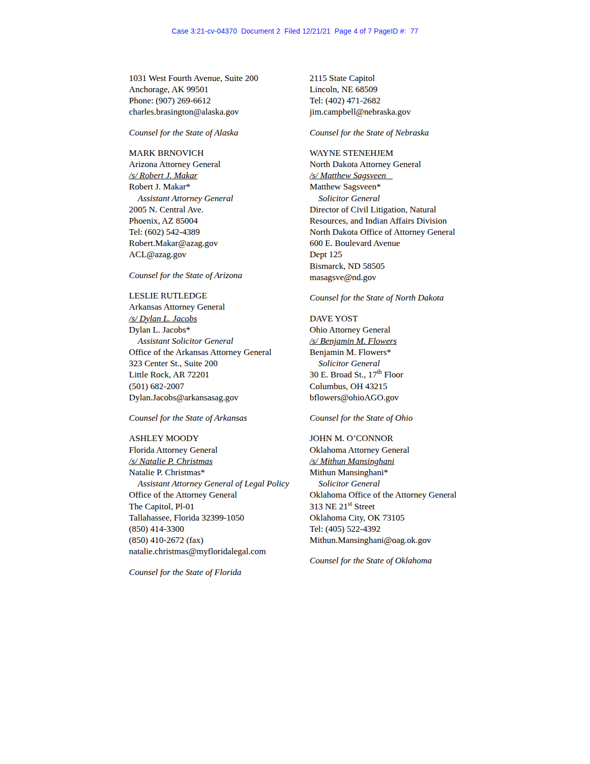Case 3:21-cv-04370 Document 2 Filed 12/21/21 Page 4 of 7 PageID #: 77
1031 West Fourth Avenue, Suite 200 Anchorage, AK 99501 Phone: (907) 269-6612 charles.brasington@alaska.gov
Counsel for the State of Alaska
Mark Brnovich Arizona Attorney General /s/ Robert J. Makar Robert J. Makar* Assistant Attorney General 2005 N. Central Ave. Phoenix, AZ 85004 Tel: (602) 542-4389 Robert.Makar@azag.gov ACL@azag.gov
Counsel for the State of Arizona
Leslie Rutledge Arkansas Attorney General /s/ Dylan L. Jacobs Dylan L. Jacobs* Assistant Solicitor General Office of the Arkansas Attorney General 323 Center St., Suite 200 Little Rock, AR 72201 (501) 682-2007 Dylan.Jacobs@arkansasag.gov
Counsel for the State of Arkansas
Ashley Moody Florida Attorney General /s/ Natalie P. Christmas Natalie P. Christmas* Assistant Attorney General of Legal Policy Office of the Attorney General The Capitol, Pl-01 Tallahassee, Florida 32399-1050 (850) 414-3300 (850) 410-2672 (fax) natalie.christmas@myfloridalegal.com
Counsel for the State of Florida
2115 State Capitol Lincoln, NE 68509 Tel: (402) 471-2682 jim.campbell@nebraska.gov
Counsel for the State of Nebraska
Wayne Stenehjem North Dakota Attorney General /s/ Matthew Sagsveen Matthew Sagsveen* Solicitor General Director of Civil Litigation, Natural Resources, and Indian Affairs Division North Dakota Office of Attorney General 600 E. Boulevard Avenue Dept 125 Bismarck, ND 58505 masagsve@nd.gov
Counsel for the State of North Dakota
Dave Yost Ohio Attorney General /s/ Benjamin M. Flowers Benjamin M. Flowers* Solicitor General 30 E. Broad St., 17th Floor Columbus, OH 43215 bflowers@ohioAGO.gov
Counsel for the State of Ohio
John M. O’Connor Oklahoma Attorney General /s/ Mithun Mansinghani Mithun Mansinghani* Solicitor General Oklahoma Office of the Attorney General 313 NE 21st Street Oklahoma City, OK 73105 Tel: (405) 522-4392 Mithun.Mansinghani@oag.ok.gov
Counsel for the State of Oklahoma